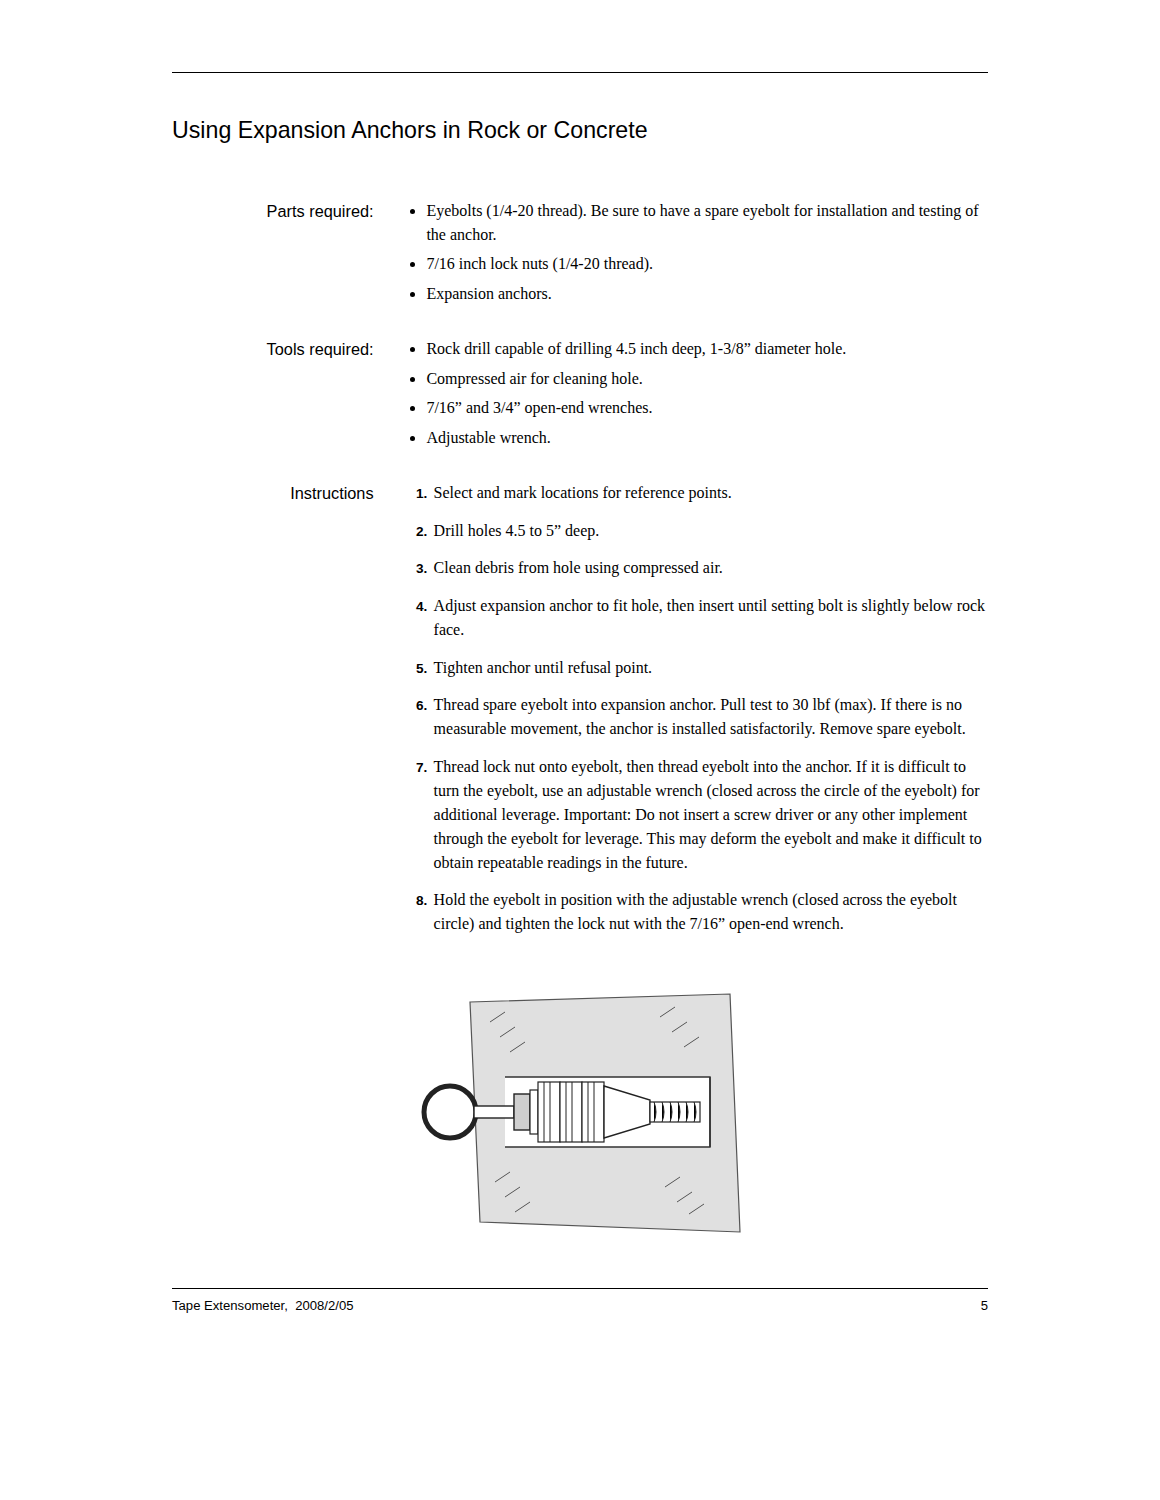Using Expansion Anchors in Rock or Concrete
Parts required:
Eyebolts (1/4-20 thread). Be sure to have a spare eyebolt for installation and testing of the anchor.
7/16 inch lock nuts (1/4-20 thread).
Expansion anchors.
Tools required:
Rock drill capable of drilling 4.5 inch deep, 1-3/8” diameter hole.
Compressed air for cleaning hole.
7/16” and 3/4” open-end wrenches.
Adjustable wrench.
Instructions
Select and mark locations for reference points.
Drill holes 4.5 to 5” deep.
Clean debris from hole using compressed air.
Adjust expansion anchor to fit hole, then insert until setting bolt is slightly below rock face.
Tighten anchor until refusal point.
Thread spare eyebolt into expansion anchor. Pull test to 30 lbf (max). If there is no measurable movement, the anchor is installed satisfactorily. Remove spare eyebolt.
Thread lock nut onto eyebolt, then thread eyebolt into the anchor. If it is difficult to turn the eyebolt, use an adjustable wrench (closed across the circle of the eyebolt) for additional leverage. Important: Do not insert a screw driver or any other implement through the eyebolt for leverage. This may deform the eyebolt and make it difficult to obtain repeatable readings in the future.
Hold the eyebolt in position with the adjustable wrench (closed across the eyebolt circle) and tighten the lock nut with the 7/16” open-end wrench.
Tape Extensometer, 2008/2/05 5